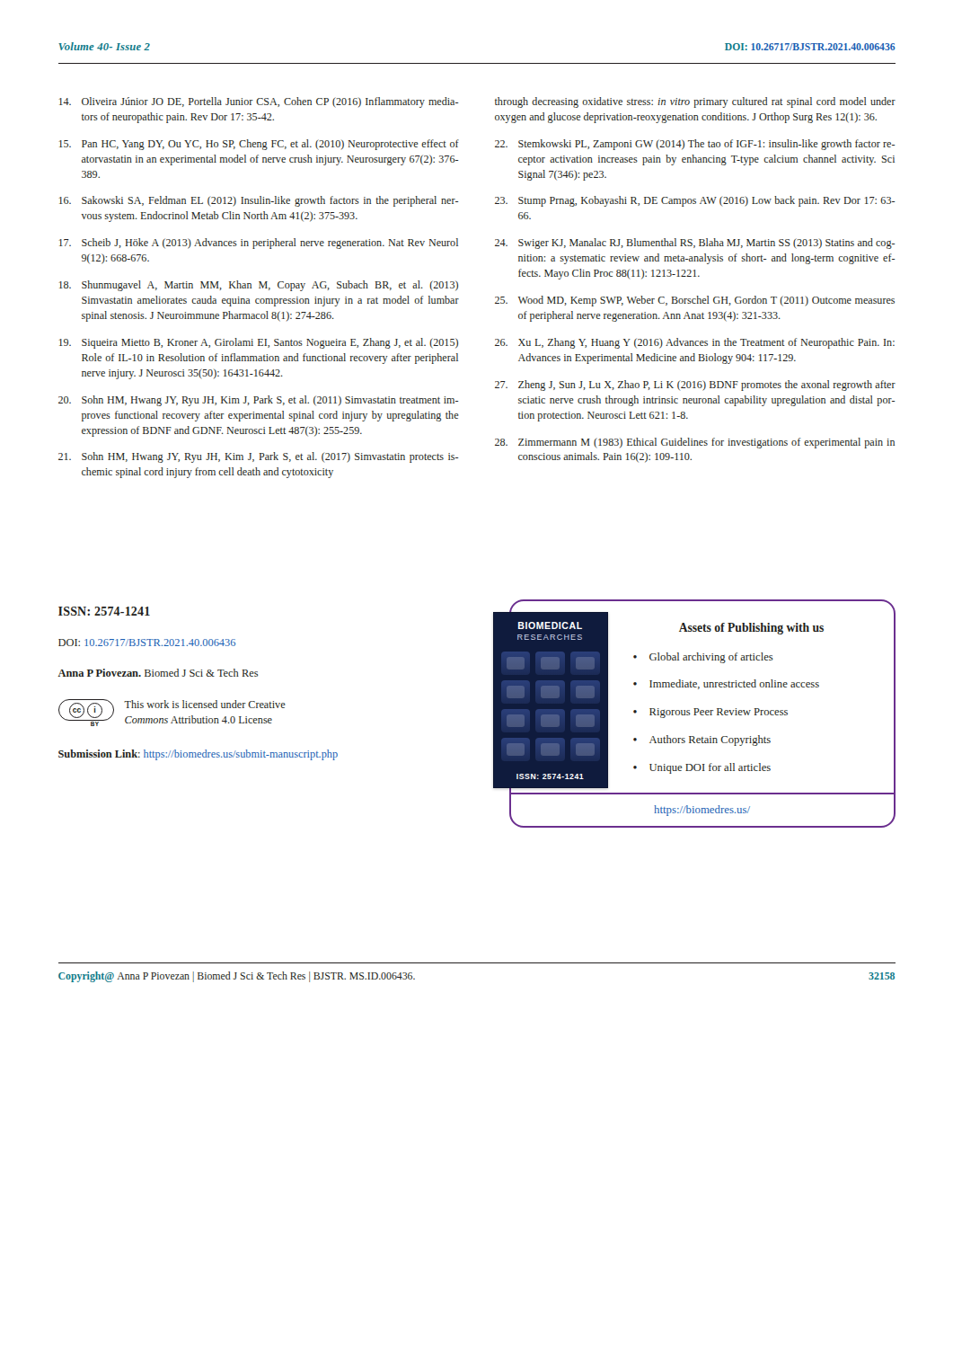Volume 40- Issue 2
DOI: 10.26717/BJSTR.2021.40.006436
14. Oliveira Júnior JO DE, Portella Junior CSA, Cohen CP (2016) Inflammatory mediators of neuropathic pain. Rev Dor 17: 35-42.
15. Pan HC, Yang DY, Ou YC, Ho SP, Cheng FC, et al. (2010) Neuroprotective effect of atorvastatin in an experimental model of nerve crush injury. Neurosurgery 67(2): 376-389.
16. Sakowski SA, Feldman EL (2012) Insulin-like growth factors in the peripheral nervous system. Endocrinol Metab Clin North Am 41(2): 375-393.
17. Scheib J, Höke A (2013) Advances in peripheral nerve regeneration. Nat Rev Neurol 9(12): 668-676.
18. Shunmugavel A, Martin MM, Khan M, Copay AG, Subach BR, et al. (2013) Simvastatin ameliorates cauda equina compression injury in a rat model of lumbar spinal stenosis. J Neuroimmune Pharmacol 8(1): 274-286.
19. Siqueira Mietto B, Kroner A, Girolami EI, Santos Nogueira E, Zhang J, et al. (2015) Role of IL-10 in Resolution of inflammation and functional recovery after peripheral nerve injury. J Neurosci 35(50): 16431-16442.
20. Sohn HM, Hwang JY, Ryu JH, Kim J, Park S, et al. (2011) Simvastatin treatment improves functional recovery after experimental spinal cord injury by upregulating the expression of BDNF and GDNF. Neurosci Lett 487(3): 255-259.
21. Sohn HM, Hwang JY, Ryu JH, Kim J, Park S, et al. (2017) Simvastatin protects ischemic spinal cord injury from cell death and cytotoxicity
through decreasing oxidative stress: in vitro primary cultured rat spinal cord model under oxygen and glucose deprivation-reoxygenation conditions. J Orthop Surg Res 12(1): 36.
22. Stemkowski PL, Zamponi GW (2014) The tao of IGF-1: insulin-like growth factor receptor activation increases pain by enhancing T-type calcium channel activity. Sci Signal 7(346): pe23.
23. Stump Prnag, Kobayashi R, DE Campos AW (2016) Low back pain. Rev Dor 17: 63-66.
24. Swiger KJ, Manalac RJ, Blumenthal RS, Blaha MJ, Martin SS (2013) Statins and cognition: a systematic review and meta-analysis of short- and long-term cognitive effects. Mayo Clin Proc 88(11): 1213-1221.
25. Wood MD, Kemp SWP, Weber C, Borschel GH, Gordon T (2011) Outcome measures of peripheral nerve regeneration. Ann Anat 193(4): 321-333.
26. Xu L, Zhang Y, Huang Y (2016) Advances in the Treatment of Neuropathic Pain. In: Advances in Experimental Medicine and Biology 904: 117-129.
27. Zheng J, Sun J, Lu X, Zhao P, Li K (2016) BDNF promotes the axonal regrowth after sciatic nerve crush through intrinsic neuronal capability upregulation and distal portion protection. Neurosci Lett 621: 1-8.
28. Zimmermann M (1983) Ethical Guidelines for investigations of experimental pain in conscious animals. Pain 16(2): 109-110.
ISSN: 2574-1241
DOI: 10.26717/BJSTR.2021.40.006436
Anna P Piovezan. Biomed J Sci & Tech Res
cc
i
This work is licensed under Creative
Commons Attribution 4.0 License
Submission Link: https://biomedres.us/submit-manuscript.php
Assets of Publishing with us
Global archiving of articles
Immediate, unrestricted online access
Rigorous Peer Review Process
Authors Retain Copyrights
Unique DOI for all articles
https://biomedres.us/
BIOMEDICALRESEARCHES
ISSN: 2574-1241
Copyright@ Anna P Piovezan | Biomed J Sci & Tech Res | BJSTR. MS.ID.006436.
32158